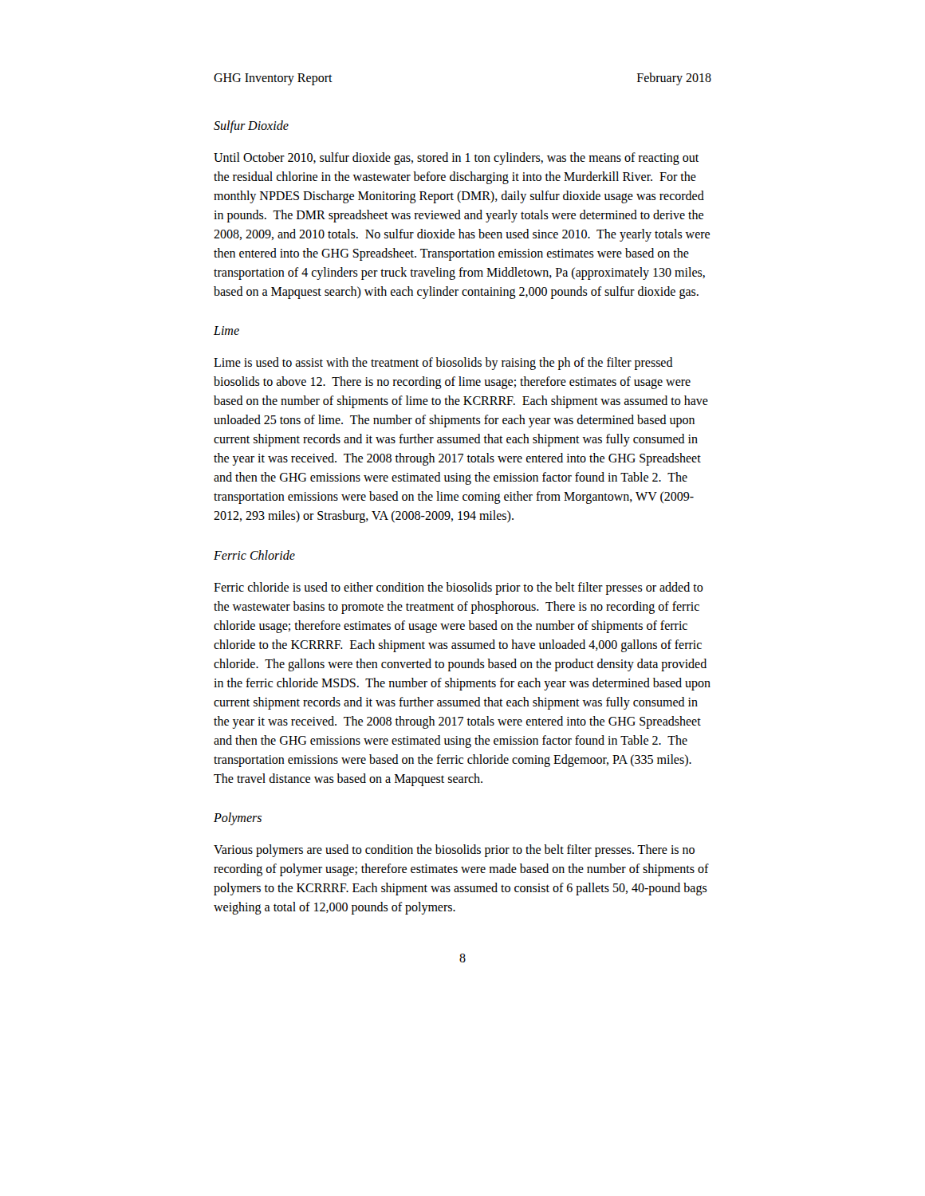GHG Inventory Report February 2018
Sulfur Dioxide
Until October 2010, sulfur dioxide gas, stored in 1 ton cylinders, was the means of reacting out the residual chlorine in the wastewater before discharging it into the Murderkill River. For the monthly NPDES Discharge Monitoring Report (DMR), daily sulfur dioxide usage was recorded in pounds. The DMR spreadsheet was reviewed and yearly totals were determined to derive the 2008, 2009, and 2010 totals. No sulfur dioxide has been used since 2010. The yearly totals were then entered into the GHG Spreadsheet. Transportation emission estimates were based on the transportation of 4 cylinders per truck traveling from Middletown, Pa (approximately 130 miles, based on a Mapquest search) with each cylinder containing 2,000 pounds of sulfur dioxide gas.
Lime
Lime is used to assist with the treatment of biosolids by raising the ph of the filter pressed biosolids to above 12. There is no recording of lime usage; therefore estimates of usage were based on the number of shipments of lime to the KCRRRF. Each shipment was assumed to have unloaded 25 tons of lime. The number of shipments for each year was determined based upon current shipment records and it was further assumed that each shipment was fully consumed in the year it was received. The 2008 through 2017 totals were entered into the GHG Spreadsheet and then the GHG emissions were estimated using the emission factor found in Table 2. The transportation emissions were based on the lime coming either from Morgantown, WV (2009-2012, 293 miles) or Strasburg, VA (2008-2009, 194 miles).
Ferric Chloride
Ferric chloride is used to either condition the biosolids prior to the belt filter presses or added to the wastewater basins to promote the treatment of phosphorous. There is no recording of ferric chloride usage; therefore estimates of usage were based on the number of shipments of ferric chloride to the KCRRRF. Each shipment was assumed to have unloaded 4,000 gallons of ferric chloride. The gallons were then converted to pounds based on the product density data provided in the ferric chloride MSDS. The number of shipments for each year was determined based upon current shipment records and it was further assumed that each shipment was fully consumed in the year it was received. The 2008 through 2017 totals were entered into the GHG Spreadsheet and then the GHG emissions were estimated using the emission factor found in Table 2. The transportation emissions were based on the ferric chloride coming Edgemoor, PA (335 miles). The travel distance was based on a Mapquest search.
Polymers
Various polymers are used to condition the biosolids prior to the belt filter presses. There is no recording of polymer usage; therefore estimates were made based on the number of shipments of polymers to the KCRRRF. Each shipment was assumed to consist of 6 pallets 50, 40-pound bags weighing a total of 12,000 pounds of polymers.
8